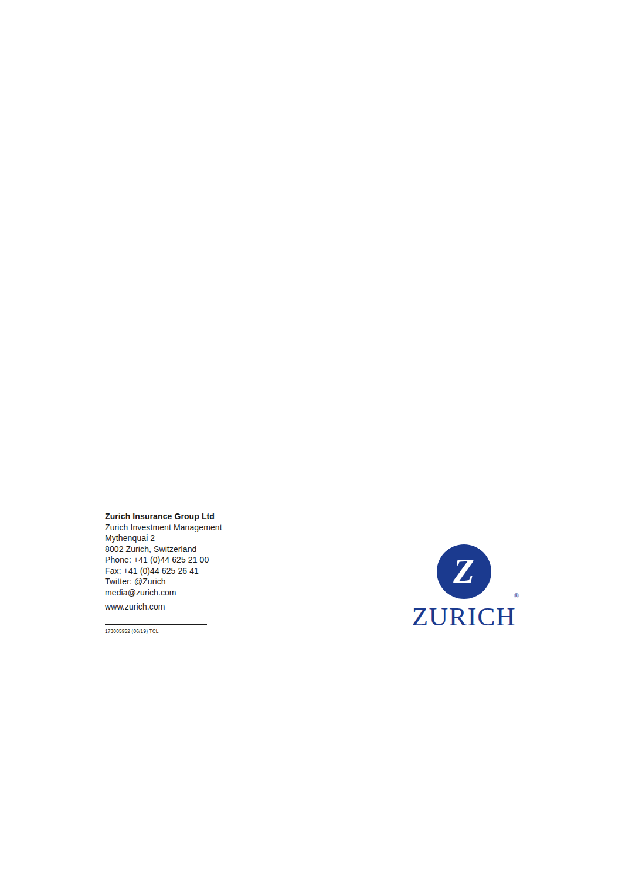Zurich Insurance Group Ltd
Zurich Investment Management
Mythenquai 2
8002 Zurich, Switzerland
Phone: +41 (0)44 625 21 00
Fax: +41 (0)44 625 26 41
Twitter: @Zurich
media@zurich.com
www.zurich.com
173005952 (06/19) TCL
Z
ZURICH®